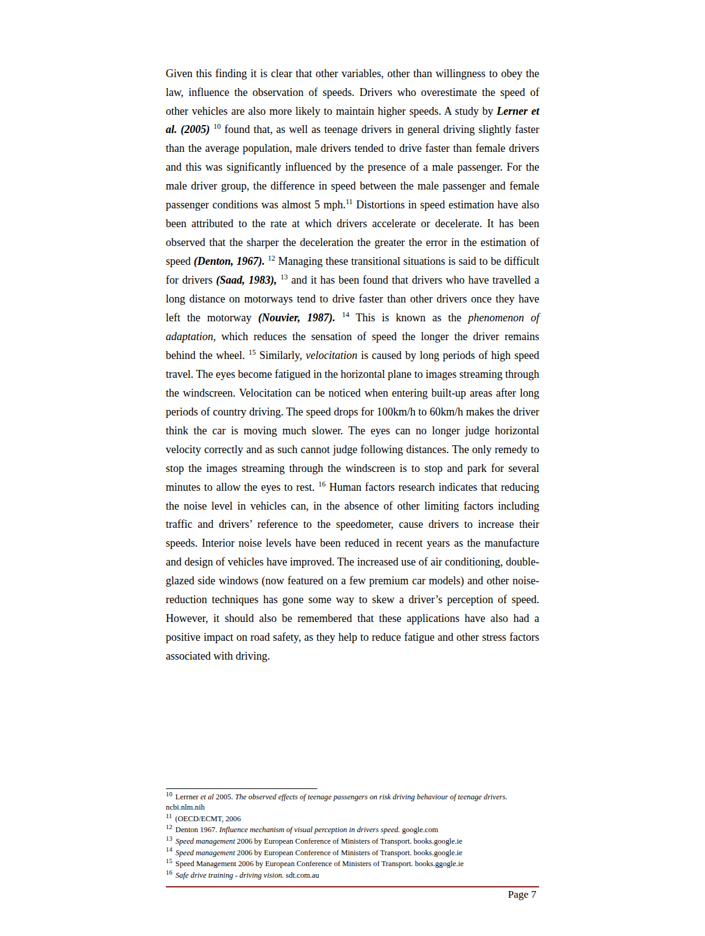Given this finding it is clear that other variables, other than willingness to obey the law, influence the observation of speeds. Drivers who overestimate the speed of other vehicles are also more likely to maintain higher speeds. A study by Lerner et al. (2005) 10 found that, as well as teenage drivers in general driving slightly faster than the average population, male drivers tended to drive faster than female drivers and this was significantly influenced by the presence of a male passenger. For the male driver group, the difference in speed between the male passenger and female passenger conditions was almost 5 mph.11 Distortions in speed estimation have also been attributed to the rate at which drivers accelerate or decelerate. It has been observed that the sharper the deceleration the greater the error in the estimation of speed (Denton, 1967). 12 Managing these transitional situations is said to be difficult for drivers (Saad, 1983), 13 and it has been found that drivers who have travelled a long distance on motorways tend to drive faster than other drivers once they have left the motorway (Nouvier, 1987). 14 This is known as the phenomenon of adaptation, which reduces the sensation of speed the longer the driver remains behind the wheel. 15 Similarly, velocitation is caused by long periods of high speed travel. The eyes become fatigued in the horizontal plane to images streaming through the windscreen. Velocitation can be noticed when entering built-up areas after long periods of country driving. The speed drops for 100km/h to 60km/h makes the driver think the car is moving much slower. The eyes can no longer judge horizontal velocity correctly and as such cannot judge following distances. The only remedy to stop the images streaming through the windscreen is to stop and park for several minutes to allow the eyes to rest. 16 Human factors research indicates that reducing the noise level in vehicles can, in the absence of other limiting factors including traffic and drivers’ reference to the speedometer, cause drivers to increase their speeds. Interior noise levels have been reduced in recent years as the manufacture and design of vehicles have improved. The increased use of air conditioning, double-glazed side windows (now featured on a few premium car models) and other noise-reduction techniques has gone some way to skew a driver’s perception of speed. However, it should also be remembered that these applications have also had a positive impact on road safety, as they help to reduce fatigue and other stress factors associated with driving.
10 Lerrner et al 2005. The observed effects of teenage passengers on risk driving behaviour of teenage drivers. ncbi.nlm.nih
11 (OECD/ECMT, 2006
12 Denton 1967. Influence mechanism of visual perception in drivers speed. google.com
13 Speed management 2006 by European Conference of Ministers of Transport. books.google.ie
14 Speed management 2006 by European Conference of Ministers of Transport. books.google.ie
15 Speed Management 2006 by European Conference of Ministers of Transport. books.ggogle.ie
16 Safe drive training - driving vision. sdt.com.au
Page 7